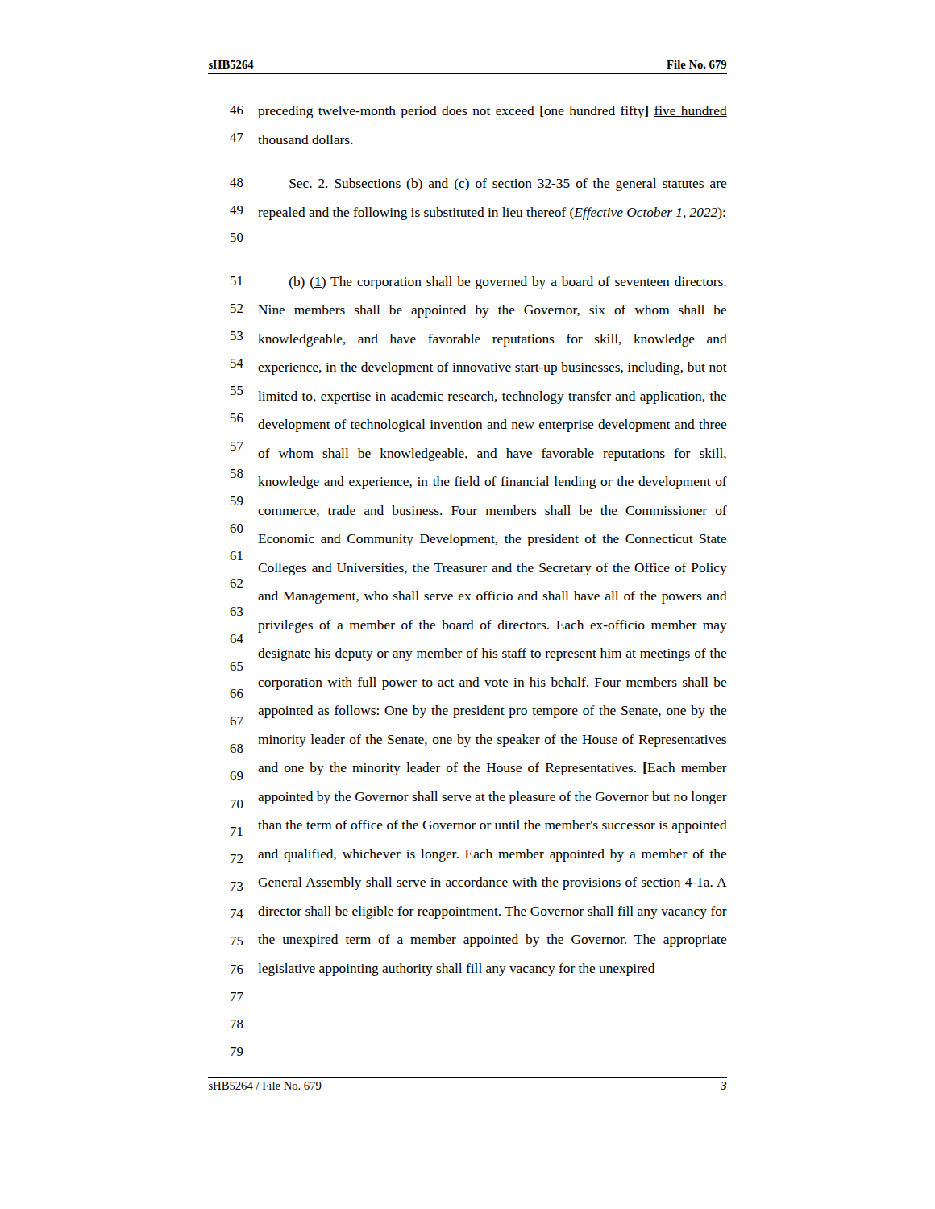sHB5264 File No. 679
46
47
preceding twelve-month period does not exceed [one hundred fifty] five hundred thousand dollars.
48
49
50
Sec. 2. Subsections (b) and (c) of section 32-35 of the general statutes are repealed and the following is substituted in lieu thereof (Effective October 1, 2022):
51
52
53
54
55
56
57
58
59
60
61
62
63
64
65
66
67
68
69
70
71
72
73
74
75
76
77
78
79
(b) (1) The corporation shall be governed by a board of seventeen directors. Nine members shall be appointed by the Governor, six of whom shall be knowledgeable, and have favorable reputations for skill, knowledge and experience, in the development of innovative start-up businesses, including, but not limited to, expertise in academic research, technology transfer and application, the development of technological invention and new enterprise development and three of whom shall be knowledgeable, and have favorable reputations for skill, knowledge and experience, in the field of financial lending or the development of commerce, trade and business. Four members shall be the Commissioner of Economic and Community Development, the president of the Connecticut State Colleges and Universities, the Treasurer and the Secretary of the Office of Policy and Management, who shall serve ex officio and shall have all of the powers and privileges of a member of the board of directors. Each ex-officio member may designate his deputy or any member of his staff to represent him at meetings of the corporation with full power to act and vote in his behalf. Four members shall be appointed as follows: One by the president pro tempore of the Senate, one by the minority leader of the Senate, one by the speaker of the House of Representatives and one by the minority leader of the House of Representatives. [Each member appointed by the Governor shall serve at the pleasure of the Governor but no longer than the term of office of the Governor or until the member's successor is appointed and qualified, whichever is longer. Each member appointed by a member of the General Assembly shall serve in accordance with the provisions of section 4-1a. A director shall be eligible for reappointment. The Governor shall fill any vacancy for the unexpired term of a member appointed by the Governor. The appropriate legislative appointing authority shall fill any vacancy for the unexpired
sHB5264 / File No. 679 3